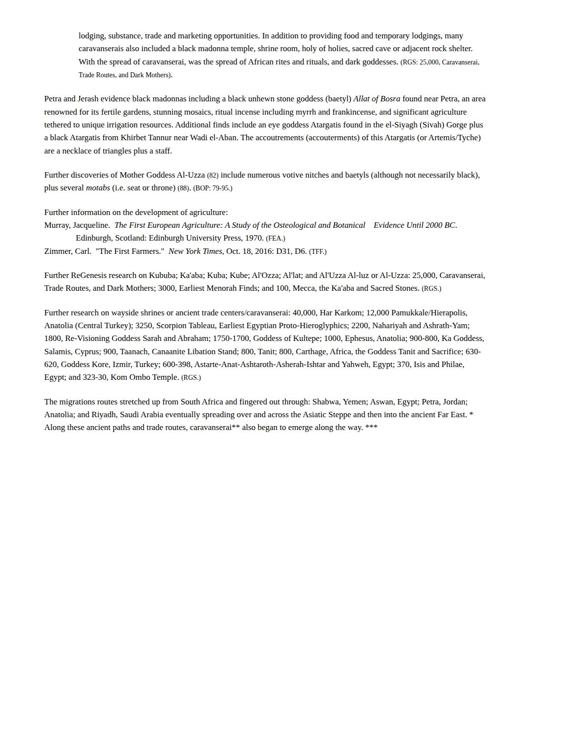lodging, substance, trade and marketing opportunities. In addition to providing food and temporary lodgings, many caravanserais also included a black madonna temple, shrine room, holy of holies, sacred cave or adjacent rock shelter. With the spread of caravanserai, was the spread of African rites and rituals, and dark goddesses. (RGS: 25,000, Caravanserai, Trade Routes, and Dark Mothers).
Petra and Jerash evidence black madonnas including a black unhewn stone goddess (baetyl) Allat of Bosra found near Petra, an area renowned for its fertile gardens, stunning mosaics, ritual incense including myrrh and frankincense, and significant agriculture tethered to unique irrigation resources. Additional finds include an eye goddess Atargatis found in the el-Siyagh (Sivah) Gorge plus a black Atargatis from Khirbet Tannur near Wadi el-Aban. The accoutrements (accouterments) of this Atargatis (or Artemis/Tyche) are a necklace of triangles plus a staff.
Further discoveries of Mother Goddess Al-Uzza (82) include numerous votive nitches and baetyls (although not necessarily black), plus several motabs (i.e. seat or throne) (88). (BOP: 79-95.)
Further information on the development of agriculture:
Murray, Jacqueline. The First European Agriculture: A Study of the Osteological and Botanical Evidence Until 2000 BC. Edinburgh, Scotland: Edinburgh University Press, 1970. (FEA.) Zimmer, Carl. "The First Farmers." New York Times, Oct. 18, 2016: D31, D6. (TFF.)
Further ReGenesis research on Kububa; Ka'aba; Kuba; Kube; Al'Ozza; Al'lat; and Al'Uzza Al-luz or Al-Uzza: 25,000, Caravanserai, Trade Routes, and Dark Mothers; 3000, Earliest Menorah Finds; and 100, Mecca, the Ka'aba and Sacred Stones. (RGS.)
Further research on wayside shrines or ancient trade centers/caravanserai: 40,000, Har Karkom; 12,000 Pamukkale/Hierapolis, Anatolia (Central Turkey); 3250, Scorpion Tableau, Earliest Egyptian Proto-Hieroglyphics; 2200, Nahariyah and Ashrath-Yam; 1800, Re-Visioning Goddess Sarah and Abraham; 1750-1700, Goddess of Kultepe; 1000, Ephesus, Anatolia; 900-800, Ka Goddess, Salamis, Cyprus; 900, Taanach, Canaanite Libation Stand; 800, Tanit; 800, Carthage, Africa, the Goddess Tanit and Sacrifice; 630-620, Goddess Kore, Izmir, Turkey; 600-398, Astarte-Anat-Ashtaroth-Asherah-Ishtar and Yahweh, Egypt; 370, Isis and Philae, Egypt; and 323-30, Kom Ombo Temple. (RGS.)
The migrations routes stretched up from South Africa and fingered out through: Shabwa, Yemen; Aswan, Egypt; Petra, Jordan; Anatolia; and Riyadh, Saudi Arabia eventually spreading over and across the Asiatic Steppe and then into the ancient Far East. * Along these ancient paths and trade routes, caravanserai** also began to emerge along the way. ***